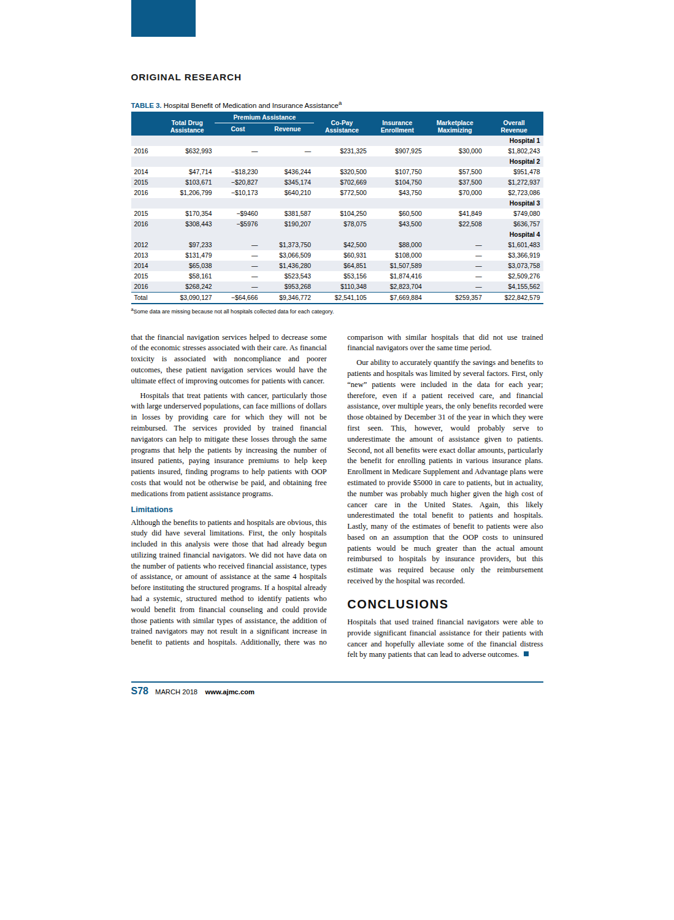ORIGINAL RESEARCH
TABLE 3. Hospital Benefit of Medication and Insurance Assistancea
| | Total Drug Assistance | Premium Assistance | Co-Pay Assistance | Insurance Enrollment | Marketplace Maximizing | Overall Revenue |
| --- | --- | --- | --- | --- | --- | --- |
| Cost | Revenue |
| Hospital 1 |
| 2016 | $632,993 | — | — | $231,325 | $907,925 | $30,000 | $1,802,243 |
| Hospital 2 |
| 2014 | $47,714 | −$18,230 | $436,244 | $320,500 | $107,750 | $57,500 | $951,478 |
| 2015 | $103,671 | −$20,827 | $345,174 | $702,669 | $104,750 | $37,500 | $1,272,937 |
| 2016 | $1,206,799 | −$10,173 | $640,210 | $772,500 | $43,750 | $70,000 | $2,723,086 |
| Hospital 3 |
| 2015 | $170,354 | −$9460 | $381,587 | $104,250 | $60,500 | $41,849 | $749,080 |
| 2016 | $308,443 | −$5976 | $190,207 | $78,075 | $43,500 | $22,508 | $636,757 |
| Hospital 4 |
| 2012 | $97,233 | — | $1,373,750 | $42,500 | $88,000 | — | $1,601,483 |
| 2013 | $131,479 | — | $3,066,509 | $60,931 | $108,000 | — | $3,366,919 |
| 2014 | $65,038 | — | $1,436,280 | $64,851 | $1,507,589 | — | $3,073,758 |
| 2015 | $58,161 | — | $523,543 | $53,156 | $1,874,416 | — | $2,509,276 |
| 2016 | $268,242 | — | $953,268 | $110,348 | $2,823,704 | — | $4,155,562 |
| Total | $3,090,127 | −$64,666 | $9,346,772 | $2,541,105 | $7,669,884 | $259,357 | $22,842,579 |
aSome data are missing because not all hospitals collected data for each category.
that the financial navigation services helped to decrease some of the economic stresses associated with their care. As financial toxicity is associated with noncompliance and poorer outcomes, these patient navigation services would have the ultimate effect of improving outcomes for patients with cancer.
Hospitals that treat patients with cancer, particularly those with large underserved populations, can face millions of dollars in losses by providing care for which they will not be reimbursed. The services provided by trained financial navigators can help to mitigate these losses through the same programs that help the patients by increasing the number of insured patients, paying insurance premiums to help keep patients insured, finding programs to help patients with OOP costs that would not be otherwise be paid, and obtaining free medications from patient assistance programs.
Limitations
Although the benefits to patients and hospitals are obvious, this study did have several limitations. First, the only hospitals included in this analysis were those that had already begun utilizing trained financial navigators. We did not have data on the number of patients who received financial assistance, types of assistance, or amount of assistance at the same 4 hospitals before instituting the structured programs. If a hospital already had a systemic, structured method to identify patients who would benefit from financial counseling and could provide those patients with similar types of assistance, the addition of trained navigators may not result in a significant increase in benefit to patients and hospitals. Additionally, there was no comparison with similar hospitals that did not use trained financial navigators over the same time period.
Our ability to accurately quantify the savings and benefits to patients and hospitals was limited by several factors. First, only “new” patients were included in the data for each year; therefore, even if a patient received care, and financial assistance, over multiple years, the only benefits recorded were those obtained by December 31 of the year in which they were first seen. This, however, would probably serve to underestimate the amount of assistance given to patients. Second, not all benefits were exact dollar amounts, particularly the benefit for enrolling patients in various insurance plans. Enrollment in Medicare Supplement and Advantage plans were estimated to provide $5000 in care to patients, but in actuality, the number was probably much higher given the high cost of cancer care in the United States. Again, this likely underestimated the total benefit to patients and hospitals. Lastly, many of the estimates of benefit to patients were also based on an assumption that the OOP costs to uninsured patients would be much greater than the actual amount reimbursed to hospitals by insurance providers, but this estimate was required because only the reimbursement received by the hospital was recorded.
CONCLUSIONS
Hospitals that used trained financial navigators were able to provide significant financial assistance for their patients with cancer and hopefully alleviate some of the financial distress felt by many patients that can lead to adverse outcomes.
S78 MARCH 2018 www.ajmc.com